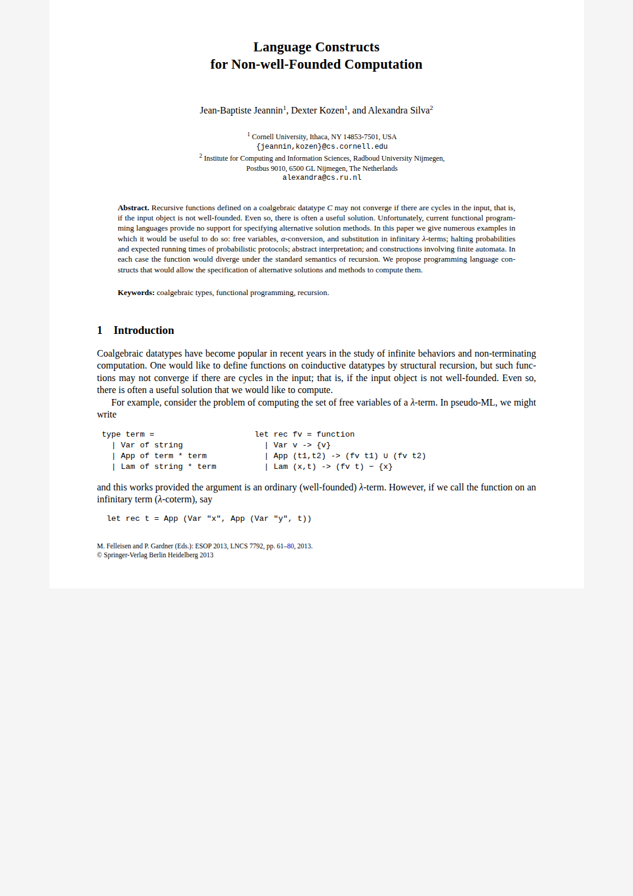Language Constructs
for Non-well-Founded Computation
Jean-Baptiste Jeannin1, Dexter Kozen1, and Alexandra Silva2
1 Cornell University, Ithaca, NY 14853-7501, USA
{jeannin,kozen}@cs.cornell.edu
2 Institute for Computing and Information Sciences, Radboud University Nijmegen,
Postbus 9010, 6500 GL Nijmegen, The Netherlands
alexandra@cs.ru.nl
Abstract. Recursive functions defined on a coalgebraic datatype C may not converge if there are cycles in the input, that is, if the input object is not well-founded. Even so, there is often a useful solution. Unfortunately, current functional programming languages provide no support for specifying alternative solution methods. In this paper we give numerous examples in which it would be useful to do so: free variables, α-conversion, and substitution in infinitary λ-terms; halting probabilities and expected running times of probabilistic protocols; abstract interpretation; and constructions involving finite automata. In each case the function would diverge under the standard semantics of recursion. We propose programming language constructs that would allow the specification of alternative solutions and methods to compute them.
Keywords: coalgebraic types, functional programming, recursion.
1 Introduction
Coalgebraic datatypes have become popular in recent years in the study of infinite behaviors and non-terminating computation. One would like to define functions on coinductive datatypes by structural recursion, but such functions may not converge if there are cycles in the input; that is, if the input object is not well-founded. Even so, there is often a useful solution that we would like to compute.
For example, consider the problem of computing the set of free variables of a λ-term. In pseudo-ML, we might write
type term = let rec fv = function | Var of string | Var v -> {v} | App of term * term | App (t1,t2) -> (fv t1) ∪ (fv t2) | Lam of string * term | Lam (x,t) -> (fv t) − {x}
and this works provided the argument is an ordinary (well-founded) λ-term. However, if we call the function on an infinitary term (λ-coterm), say
let rec t = App (Var "x", App (Var "y", t))
M. Felleisen and P. Gardner (Eds.): ESOP 2013, LNCS 7792, pp. 61–80, 2013.
© Springer-Verlag Berlin Heidelberg 2013